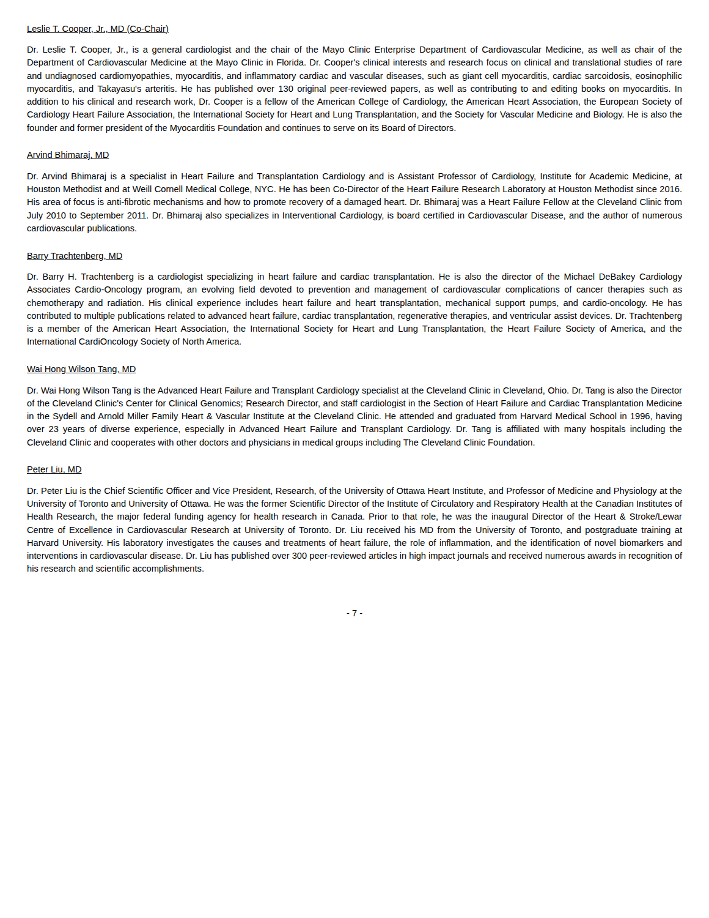Leslie T. Cooper, Jr., MD (Co-Chair)
Dr. Leslie T. Cooper, Jr., is a general cardiologist and the chair of the Mayo Clinic Enterprise Department of Cardiovascular Medicine, as well as chair of the Department of Cardiovascular Medicine at the Mayo Clinic in Florida. Dr. Cooper's clinical interests and research focus on clinical and translational studies of rare and undiagnosed cardiomyopathies, myocarditis, and inflammatory cardiac and vascular diseases, such as giant cell myocarditis, cardiac sarcoidosis, eosinophilic myocarditis, and Takayasu's arteritis. He has published over 130 original peer-reviewed papers, as well as contributing to and editing books on myocarditis. In addition to his clinical and research work, Dr. Cooper is a fellow of the American College of Cardiology, the American Heart Association, the European Society of Cardiology Heart Failure Association, the International Society for Heart and Lung Transplantation, and the Society for Vascular Medicine and Biology. He is also the founder and former president of the Myocarditis Foundation and continues to serve on its Board of Directors.
Arvind Bhimaraj, MD
Dr. Arvind Bhimaraj is a specialist in Heart Failure and Transplantation Cardiology and is Assistant Professor of Cardiology, Institute for Academic Medicine, at Houston Methodist and at Weill Cornell Medical College, NYC. He has been Co-Director of the Heart Failure Research Laboratory at Houston Methodist since 2016. His area of focus is anti-fibrotic mechanisms and how to promote recovery of a damaged heart. Dr. Bhimaraj was a Heart Failure Fellow at the Cleveland Clinic from July 2010 to September 2011. Dr. Bhimaraj also specializes in Interventional Cardiology, is board certified in Cardiovascular Disease, and the author of numerous cardiovascular publications.
Barry Trachtenberg, MD
Dr. Barry H. Trachtenberg is a cardiologist specializing in heart failure and cardiac transplantation. He is also the director of the Michael DeBakey Cardiology Associates Cardio-Oncology program, an evolving field devoted to prevention and management of cardiovascular complications of cancer therapies such as chemotherapy and radiation. His clinical experience includes heart failure and heart transplantation, mechanical support pumps, and cardio-oncology. He has contributed to multiple publications related to advanced heart failure, cardiac transplantation, regenerative therapies, and ventricular assist devices. Dr. Trachtenberg is a member of the American Heart Association, the International Society for Heart and Lung Transplantation, the Heart Failure Society of America, and the International CardiOncology Society of North America.
Wai Hong Wilson Tang, MD
Dr. Wai Hong Wilson Tang is the Advanced Heart Failure and Transplant Cardiology specialist at the Cleveland Clinic in Cleveland, Ohio. Dr. Tang is also the Director of the Cleveland Clinic's Center for Clinical Genomics; Research Director, and staff cardiologist in the Section of Heart Failure and Cardiac Transplantation Medicine in the Sydell and Arnold Miller Family Heart & Vascular Institute at the Cleveland Clinic. He attended and graduated from Harvard Medical School in 1996, having over 23 years of diverse experience, especially in Advanced Heart Failure and Transplant Cardiology. Dr. Tang is affiliated with many hospitals including the Cleveland Clinic and cooperates with other doctors and physicians in medical groups including The Cleveland Clinic Foundation.
Peter Liu, MD
Dr. Peter Liu is the Chief Scientific Officer and Vice President, Research, of the University of Ottawa Heart Institute, and Professor of Medicine and Physiology at the University of Toronto and University of Ottawa. He was the former Scientific Director of the Institute of Circulatory and Respiratory Health at the Canadian Institutes of Health Research, the major federal funding agency for health research in Canada. Prior to that role, he was the inaugural Director of the Heart & Stroke/Lewar Centre of Excellence in Cardiovascular Research at University of Toronto. Dr. Liu received his MD from the University of Toronto, and postgraduate training at Harvard University. His laboratory investigates the causes and treatments of heart failure, the role of inflammation, and the identification of novel biomarkers and interventions in cardiovascular disease. Dr. Liu has published over 300 peer-reviewed articles in high impact journals and received numerous awards in recognition of his research and scientific accomplishments.
- 7 -